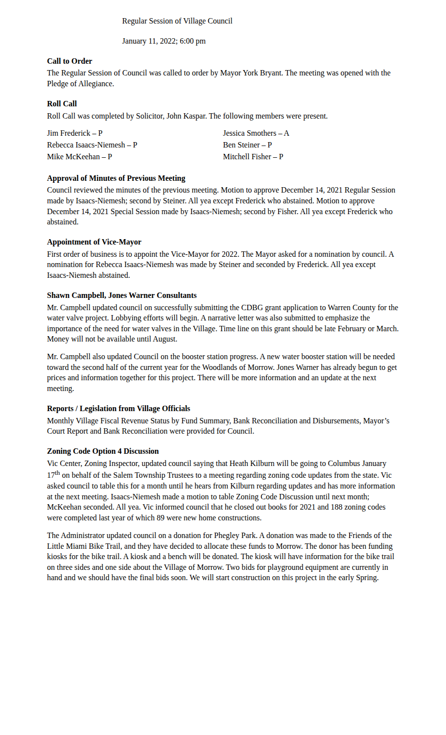Regular Session of Village Council
January 11, 2022; 6:00 pm
Call to Order
The Regular Session of Council was called to order by Mayor York Bryant. The meeting was opened with the Pledge of Allegiance.
Roll Call
Roll Call was completed by Solicitor, John Kaspar. The following members were present.
| Jim Frederick – P | Jessica Smothers – A |
| Rebecca Isaacs-Niemesh – P | Ben Steiner – P |
| Mike McKeehan – P | Mitchell Fisher – P |
Approval of Minutes of Previous Meeting
Council reviewed the minutes of the previous meeting. Motion to approve December 14, 2021 Regular Session made by Isaacs-Niemesh; second by Steiner. All yea except Frederick who abstained. Motion to approve December 14, 2021 Special Session made by Isaacs-Niemesh; second by Fisher. All yea except Frederick who abstained.
Appointment of Vice-Mayor
First order of business is to appoint the Vice-Mayor for 2022. The Mayor asked for a nomination by council. A nomination for Rebecca Isaacs-Niemesh was made by Steiner and seconded by Frederick. All yea except Isaacs-Niemesh abstained.
Shawn Campbell, Jones Warner Consultants
Mr. Campbell updated council on successfully submitting the CDBG grant application to Warren County for the water valve project. Lobbying efforts will begin. A narrative letter was also submitted to emphasize the importance of the need for water valves in the Village. Time line on this grant should be late February or March. Money will not be available until August.
Mr. Campbell also updated Council on the booster station progress. A new water booster station will be needed toward the second half of the current year for the Woodlands of Morrow. Jones Warner has already begun to get prices and information together for this project. There will be more information and an update at the next meeting.
Reports / Legislation from Village Officials
Monthly Village Fiscal Revenue Status by Fund Summary, Bank Reconciliation and Disbursements, Mayor’s Court Report and Bank Reconciliation were provided for Council.
Zoning Code Option 4 Discussion
Vic Center, Zoning Inspector, updated council saying that Heath Kilburn will be going to Columbus January 17th on behalf of the Salem Township Trustees to a meeting regarding zoning code updates from the state. Vic asked council to table this for a month until he hears from Kilburn regarding updates and has more information at the next meeting. Isaacs-Niemesh made a motion to table Zoning Code Discussion until next month; McKeehan seconded. All yea. Vic informed council that he closed out books for 2021 and 188 zoning codes were completed last year of which 89 were new home constructions.
The Administrator updated council on a donation for Phegley Park. A donation was made to the Friends of the Little Miami Bike Trail, and they have decided to allocate these funds to Morrow. The donor has been funding kiosks for the bike trail. A kiosk and a bench will be donated. The kiosk will have information for the bike trail on three sides and one side about the Village of Morrow. Two bids for playground equipment are currently in hand and we should have the final bids soon. We will start construction on this project in the early Spring.